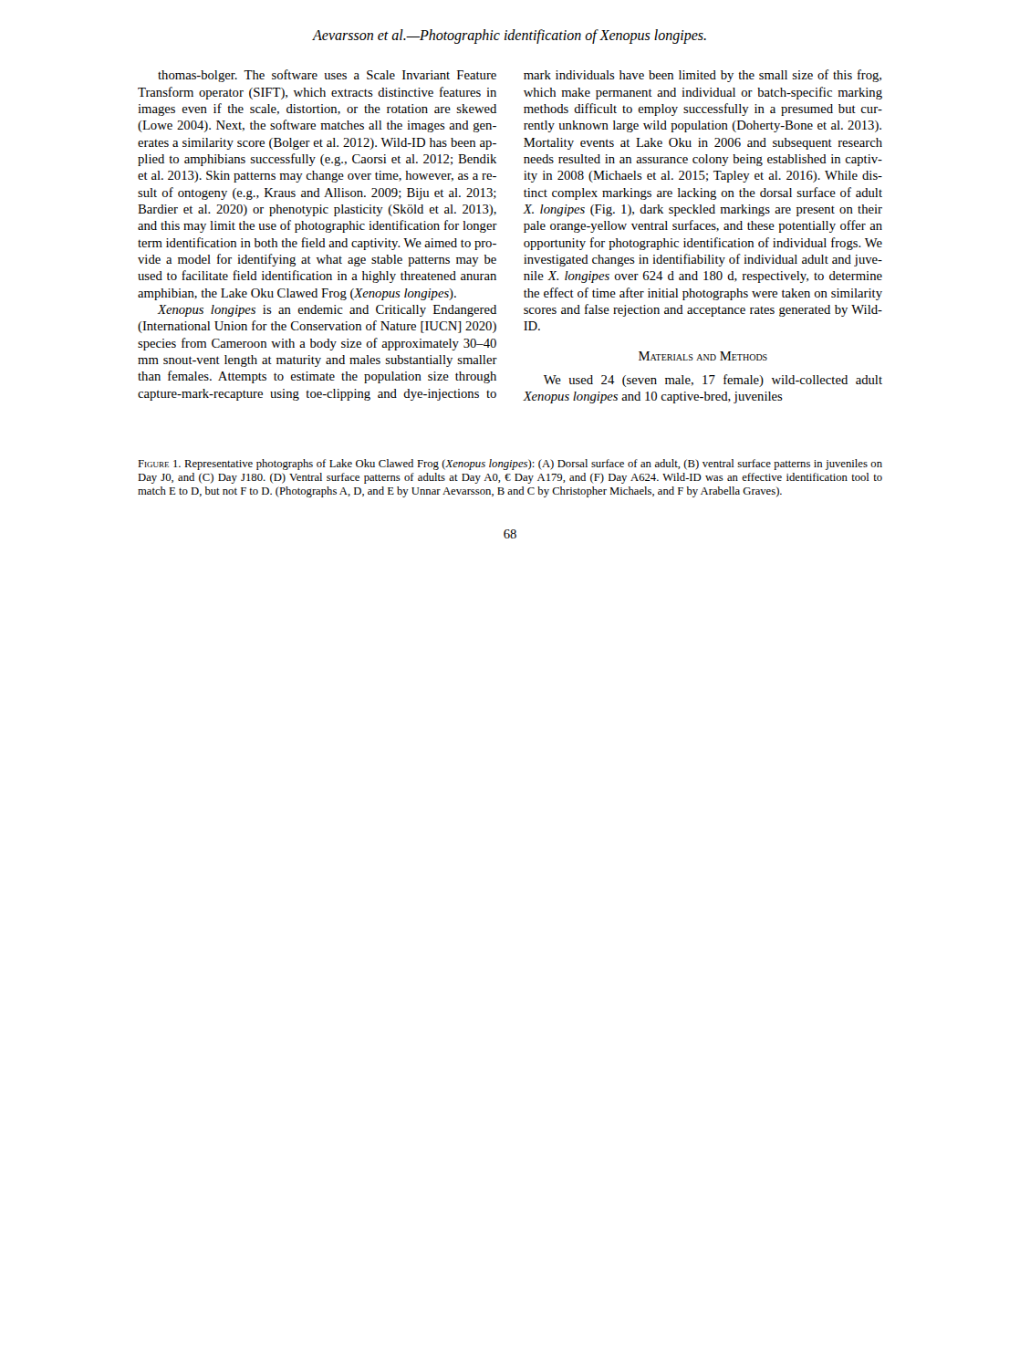Aevarsson et al.—Photographic identification of Xenopus longipes.
thomas-bolger. The software uses a Scale Invariant Feature Transform operator (SIFT), which extracts distinctive features in images even if the scale, distortion, or the rotation are skewed (Lowe 2004). Next, the software matches all the images and generates a similarity score (Bolger et al. 2012). Wild-ID has been applied to amphibians successfully (e.g., Caorsi et al. 2012; Bendik et al. 2013). Skin patterns may change over time, however, as a result of ontogeny (e.g., Kraus and Allison. 2009; Biju et al. 2013; Bardier et al. 2020) or phenotypic plasticity (Sköld et al. 2013), and this may limit the use of photographic identification for longer term identification in both the field and captivity. We aimed to provide a model for identifying at what age stable patterns may be used to facilitate field identification in a highly threatened anuran amphibian, the Lake Oku Clawed Frog (Xenopus longipes).
Xenopus longipes is an endemic and Critically Endangered (International Union for the Conservation of Nature [IUCN] 2020) species from Cameroon with a body size of approximately 30–40 mm snout-vent length at maturity and males substantially smaller than females. Attempts to estimate the population size through capture-mark-recapture using toe-clipping and dye-injections to mark individuals have been limited by the small size of this frog, which make permanent and individual or batch-specific marking methods difficult to employ successfully in a presumed but currently unknown large wild population (Doherty-Bone et al. 2013). Mortality events at Lake Oku in 2006 and subsequent research needs resulted in an assurance colony being established in captivity in 2008 (Michaels et al. 2015; Tapley et al. 2016). While distinct complex markings are lacking on the dorsal surface of adult X. longipes (Fig. 1), dark speckled markings are present on their pale orange-yellow ventral surfaces, and these potentially offer an opportunity for photographic identification of individual frogs. We investigated changes in identifiability of individual adult and juvenile X. longipes over 624 d and 180 d, respectively, to determine the effect of time after initial photographs were taken on similarity scores and false rejection and acceptance rates generated by Wild-ID.
Materials and Methods
We used 24 (seven male, 17 female) wild-collected adult Xenopus longipes and 10 captive-bred, juveniles
Figure 1. Representative photographs of Lake Oku Clawed Frog (Xenopus longipes): (A) Dorsal surface of an adult, (B) ventral surface patterns in juveniles on Day J0, and (C) Day J180. (D) Ventral surface patterns of adults at Day A0, € Day A179, and (F) Day A624. Wild-ID was an effective identification tool to match E to D, but not F to D. (Photographs A, D, and E by Unnar Aevarsson, B and C by Christopher Michaels, and F by Arabella Graves).
68